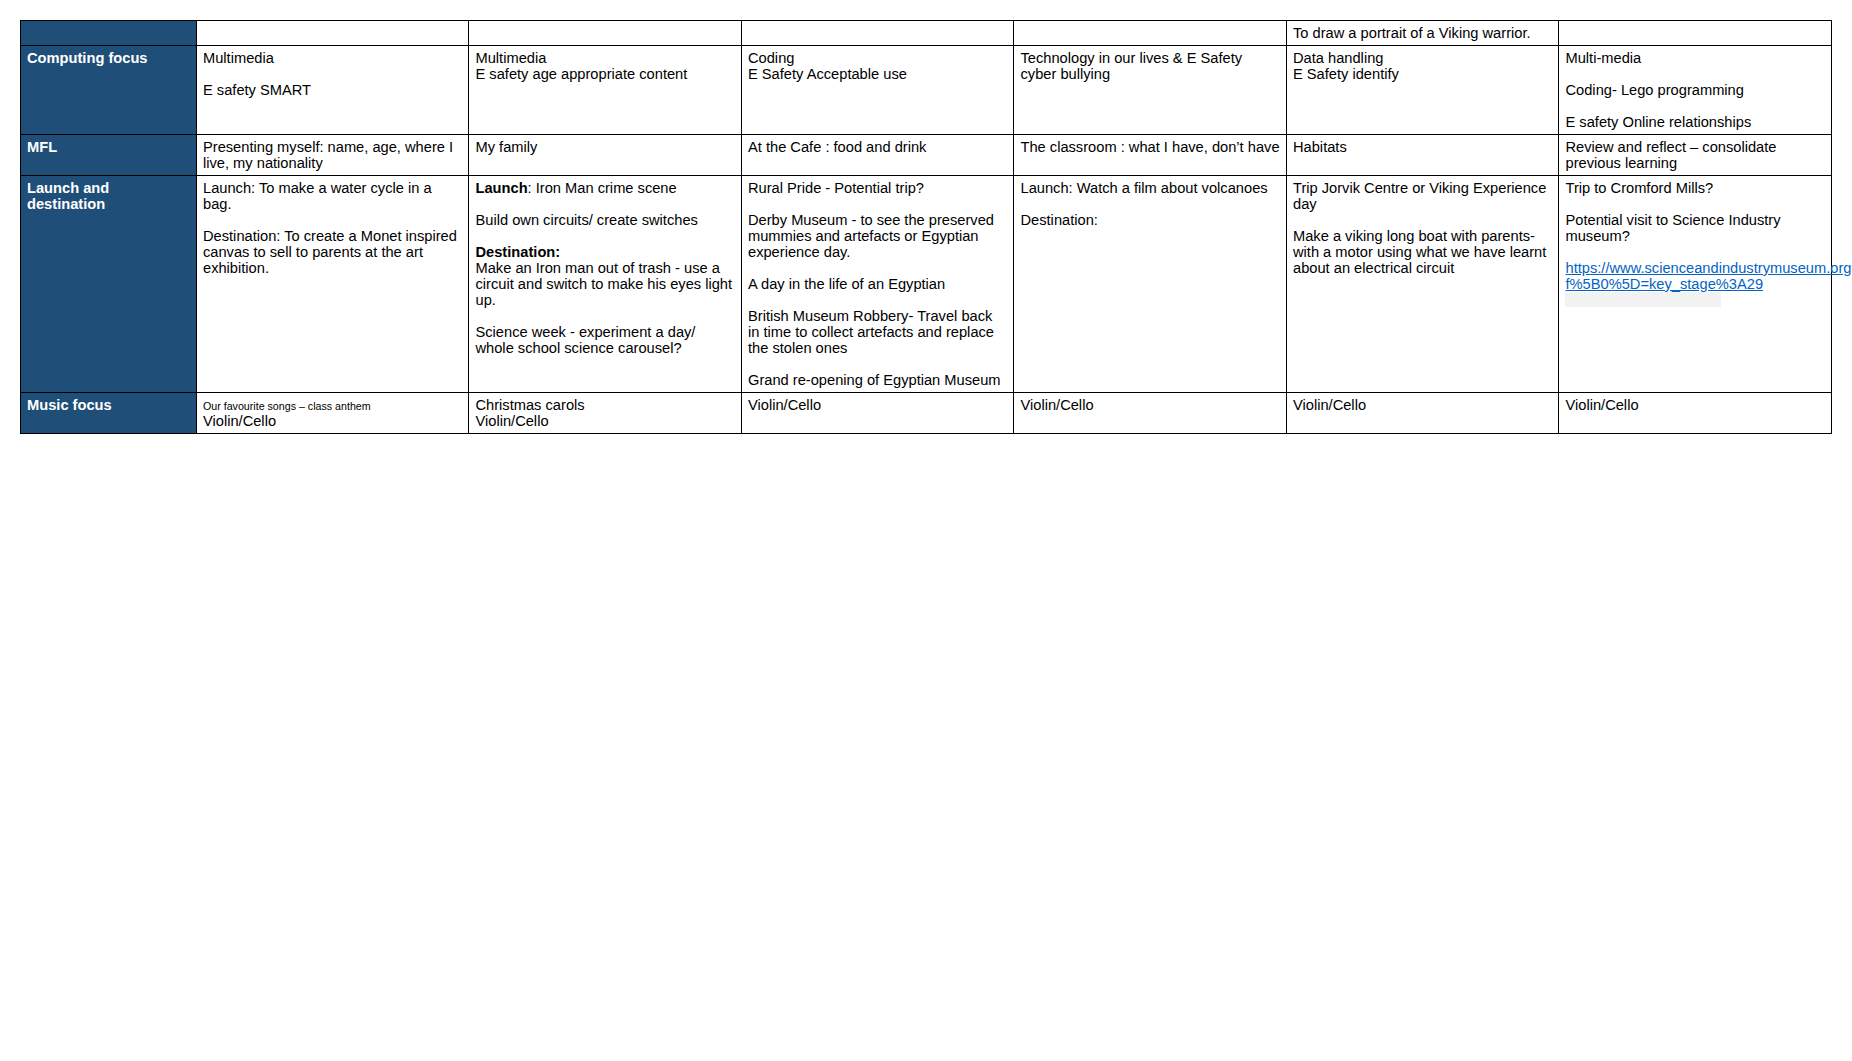| | | | | | To draw a portrait of a Viking warrior. | |
| Computing focus | Multimedia E safety SMART | Multimedia E safety age appropriate content | Coding E Safety Acceptable use | Technology in our lives & E Safety cyber bullying | Data handling E Safety identify | Multi-media Coding- Lego programming E safety Online relationships |
| MFL | Presenting myself: name, age, where I live, my nationality | My family | At the Cafe : food and drink | The classroom : what I have, don’t have | Habitats | Review and reflect – consolidate previous learning |
| Launch and destination | Launch: To make a water cycle in a bag. Destination: To create a Monet inspired canvas to sell to parents at the art exhibition. | Launch : Iron Man crime scene Build own circuits/ create switches Destination: Make an Iron man out of trash - use a circuit and switch to make his eyes light up. Science week - experiment a day/ whole school science carousel? | Rural Pride - Potential trip? Derby Museum - to see the preserved mummies and artefacts or Egyptian experience day. A day in the life of an Egyptian British Museum Robbery- Travel back in time to collect artefacts and replace the stolen ones Grand re-opening of Egyptian Museum | Launch: Watch a film about volcanoes Destination: | Trip Jorvik Centre or Viking Experience day Make a viking long boat with parents- with a motor using what we have learnt about an electrical circuit | Trip to Cromford Mills? Potential visit to Science Industry museum? https://www.scienceandindustrymuseum.org.uk/learning/schools?f%5B0%5D=key_stage%3A29 |
| Music focus | Our favourite songs – class anthem Violin/Cello | Christmas carols Violin/Cello | Violin/Cello | Violin/Cello | Violin/Cello | Violin/Cello |